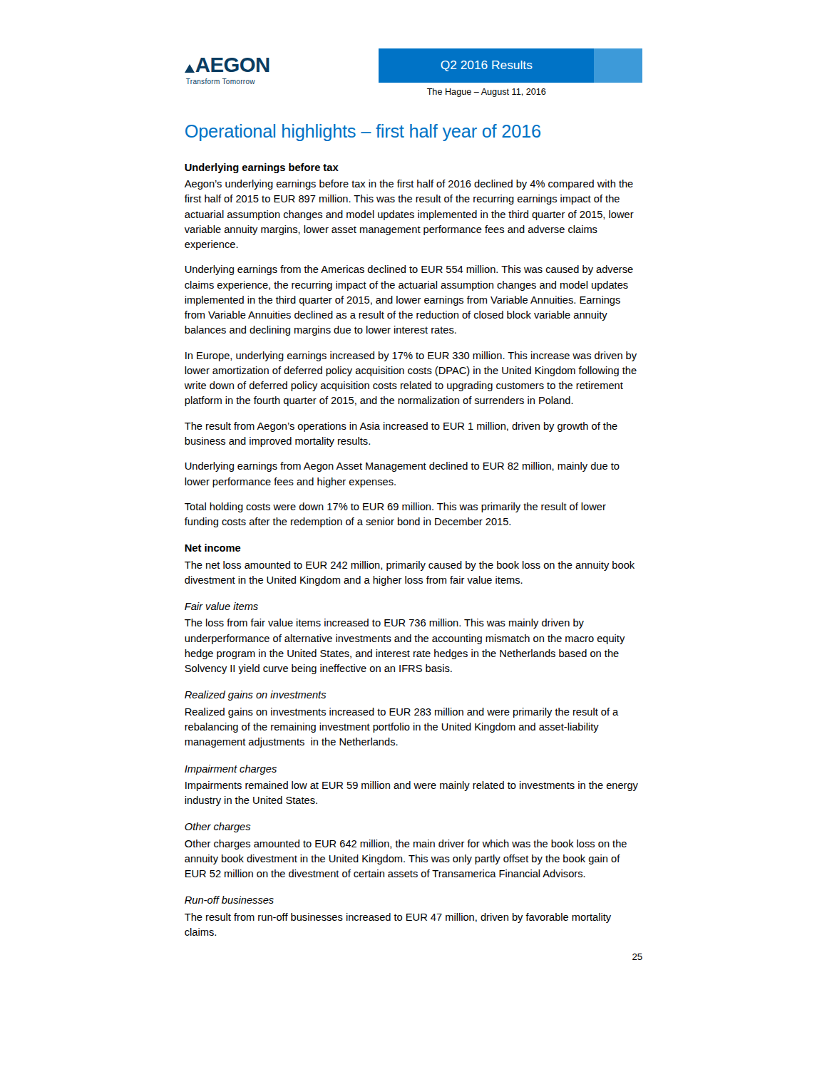AEGON
Transform Tomorrow
Q2 2016 Results
The Hague – August 11, 2016
Operational highlights – first half year of 2016
Underlying earnings before tax
Aegon’s underlying earnings before tax in the first half of 2016 declined by 4% compared with the first half of 2015 to EUR 897 million. This was the result of the recurring earnings impact of the actuarial assumption changes and model updates implemented in the third quarter of 2015, lower variable annuity margins, lower asset management performance fees and adverse claims experience.
Underlying earnings from the Americas declined to EUR 554 million. This was caused by adverse claims experience, the recurring impact of the actuarial assumption changes and model updates implemented in the third quarter of 2015, and lower earnings from Variable Annuities. Earnings from Variable Annuities declined as a result of the reduction of closed block variable annuity balances and declining margins due to lower interest rates.
In Europe, underlying earnings increased by 17% to EUR 330 million. This increase was driven by lower amortization of deferred policy acquisition costs (DPAC) in the United Kingdom following the write down of deferred policy acquisition costs related to upgrading customers to the retirement platform in the fourth quarter of 2015, and the normalization of surrenders in Poland.
The result from Aegon’s operations in Asia increased to EUR 1 million, driven by growth of the business and improved mortality results.
Underlying earnings from Aegon Asset Management declined to EUR 82 million, mainly due to lower performance fees and higher expenses.
Total holding costs were down 17% to EUR 69 million. This was primarily the result of lower funding costs after the redemption of a senior bond in December 2015.
Net income
The net loss amounted to EUR 242 million, primarily caused by the book loss on the annuity book divestment in the United Kingdom and a higher loss from fair value items.
Fair value items
The loss from fair value items increased to EUR 736 million. This was mainly driven by underperformance of alternative investments and the accounting mismatch on the macro equity hedge program in the United States, and interest rate hedges in the Netherlands based on the Solvency II yield curve being ineffective on an IFRS basis.
Realized gains on investments
Realized gains on investments increased to EUR 283 million and were primarily the result of a rebalancing of the remaining investment portfolio in the United Kingdom and asset-liability management adjustments in the Netherlands.
Impairment charges
Impairments remained low at EUR 59 million and were mainly related to investments in the energy industry in the United States.
Other charges
Other charges amounted to EUR 642 million, the main driver for which was the book loss on the annuity book divestment in the United Kingdom. This was only partly offset by the book gain of EUR 52 million on the divestment of certain assets of Transamerica Financial Advisors.
Run-off businesses
The result from run-off businesses increased to EUR 47 million, driven by favorable mortality claims.
25